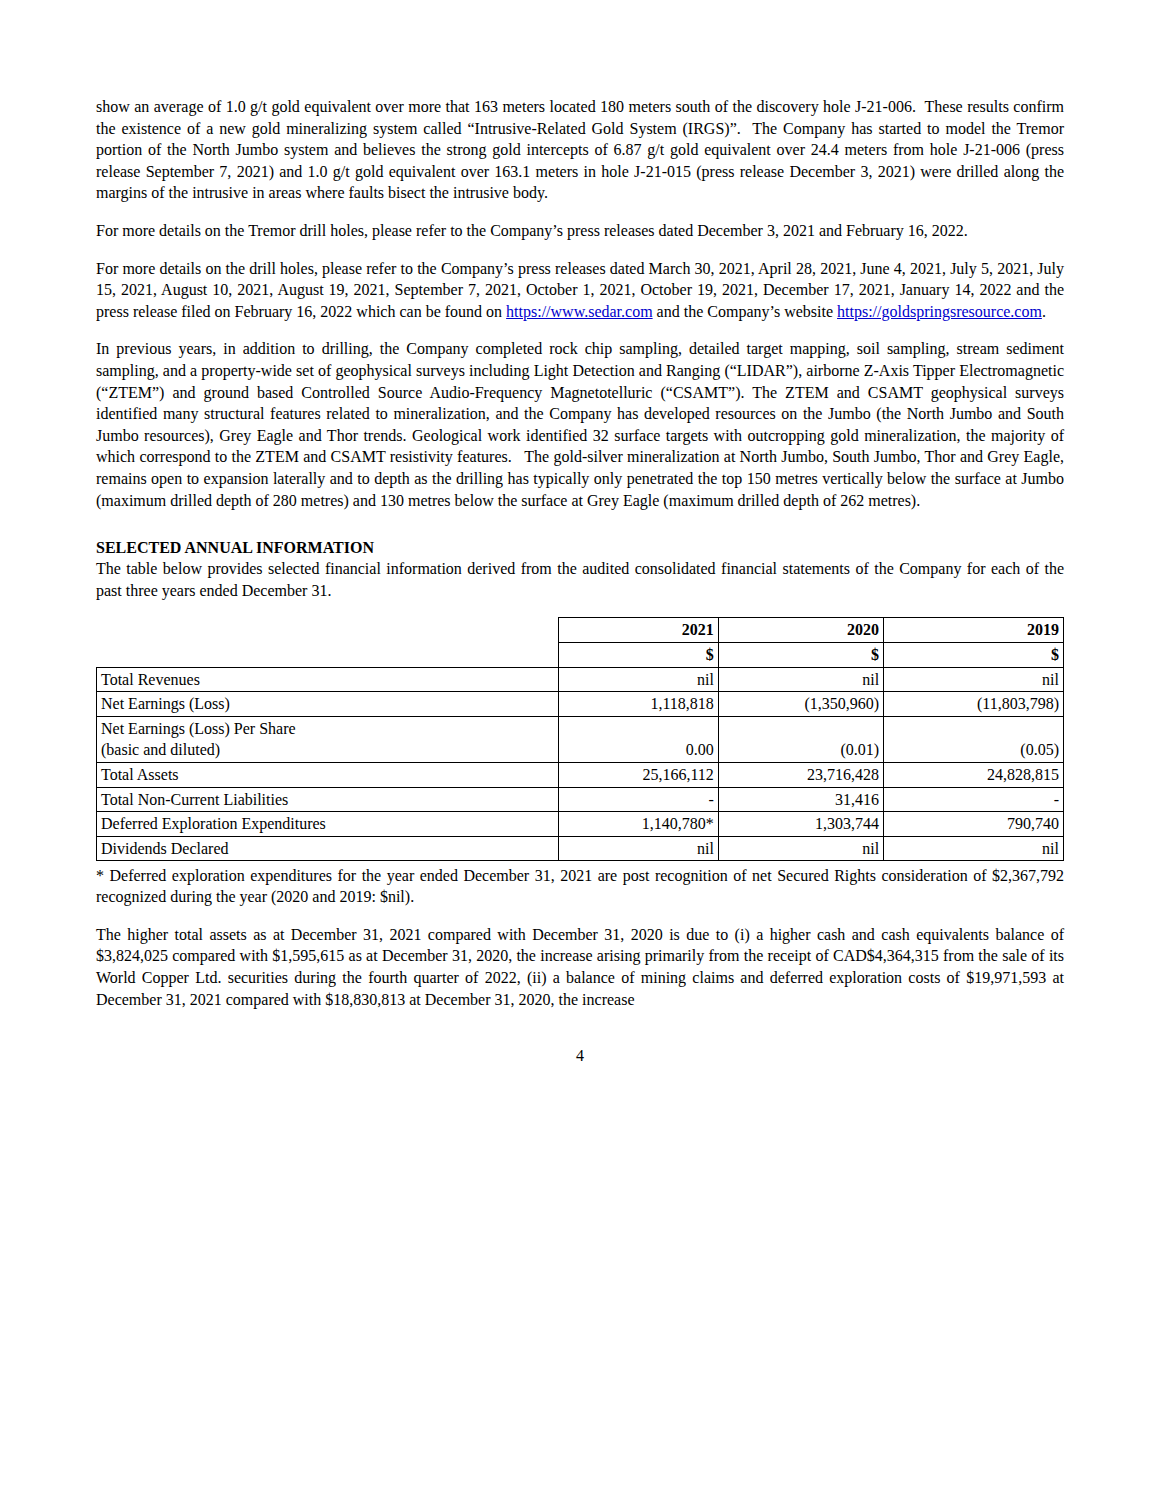show an average of 1.0 g/t gold equivalent over more that 163 meters located 180 meters south of the discovery hole J-21-006. These results confirm the existence of a new gold mineralizing system called “Intrusive-Related Gold System (IRGS)”. The Company has started to model the Tremor portion of the North Jumbo system and believes the strong gold intercepts of 6.87 g/t gold equivalent over 24.4 meters from hole J-21-006 (press release September 7, 2021) and 1.0 g/t gold equivalent over 163.1 meters in hole J-21-015 (press release December 3, 2021) were drilled along the margins of the intrusive in areas where faults bisect the intrusive body.
For more details on the Tremor drill holes, please refer to the Company’s press releases dated December 3, 2021 and February 16, 2022.
For more details on the drill holes, please refer to the Company’s press releases dated March 30, 2021, April 28, 2021, June 4, 2021, July 5, 2021, July 15, 2021, August 10, 2021, August 19, 2021, September 7, 2021, October 1, 2021, October 19, 2021, December 17, 2021, January 14, 2022 and the press release filed on February 16, 2022 which can be found on https://www.sedar.com and the Company’s website https://goldspringsresource.com.
In previous years, in addition to drilling, the Company completed rock chip sampling, detailed target mapping, soil sampling, stream sediment sampling, and a property-wide set of geophysical surveys including Light Detection and Ranging (“LIDAR”), airborne Z-Axis Tipper Electromagnetic (“ZTEM”) and ground based Controlled Source Audio-Frequency Magnetotelluric (“CSAMT”). The ZTEM and CSAMT geophysical surveys identified many structural features related to mineralization, and the Company has developed resources on the Jumbo (the North Jumbo and South Jumbo resources), Grey Eagle and Thor trends. Geological work identified 32 surface targets with outcropping gold mineralization, the majority of which correspond to the ZTEM and CSAMT resistivity features. The gold-silver mineralization at North Jumbo, South Jumbo, Thor and Grey Eagle, remains open to expansion laterally and to depth as the drilling has typically only penetrated the top 150 metres vertically below the surface at Jumbo (maximum drilled depth of 280 metres) and 130 metres below the surface at Grey Eagle (maximum drilled depth of 262 metres).
SELECTED ANNUAL INFORMATION
The table below provides selected financial information derived from the audited consolidated financial statements of the Company for each of the past three years ended December 31.
| | 2021 | 2020 | 2019 |
| | $ | $ | $ |
| Total Revenues | nil | nil | nil |
| Net Earnings (Loss) | 1,118,818 | (1,350,960) | (11,803,798) |
| Net Earnings (Loss) Per Share (basic and diluted) | 0.00 | (0.01) | (0.05) |
| Total Assets | 25,166,112 | 23,716,428 | 24,828,815 |
| Total Non-Current Liabilities | - | 31,416 | - |
| Deferred Exploration Expenditures | 1,140,780* | 1,303,744 | 790,740 |
| Dividends Declared | nil | nil | nil |
* Deferred exploration expenditures for the year ended December 31, 2021 are post recognition of net Secured Rights consideration of $2,367,792 recognized during the year (2020 and 2019: $nil).
The higher total assets as at December 31, 2021 compared with December 31, 2020 is due to (i) a higher cash and cash equivalents balance of $3,824,025 compared with $1,595,615 as at December 31, 2020, the increase arising primarily from the receipt of CAD$4,364,315 from the sale of its World Copper Ltd. securities during the fourth quarter of 2022, (ii) a balance of mining claims and deferred exploration costs of $19,971,593 at December 31, 2021 compared with $18,830,813 at December 31, 2020, the increase
4